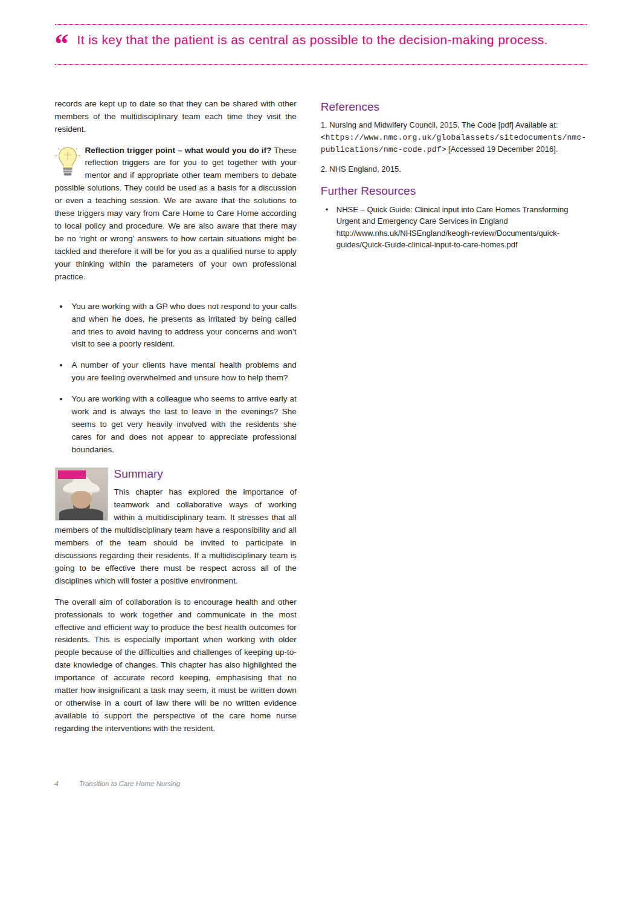“
It is key that the patient is as central as possible to the decision-making process.
records are kept up to date so that they can be shared with other members of the multidisciplinary team each time they visit the resident.
Reflection trigger point – what would you do if? These reflection triggers are for you to get together with your mentor and if appropriate other team members to debate possible solutions. They could be used as a basis for a discussion or even a teaching session. We are aware that the solutions to these triggers may vary from Care Home to Care Home according to local policy and procedure. We are also aware that there may be no ‘right or wrong’ answers to how certain situations might be tackled and therefore it will be for you as a qualified nurse to apply your thinking within the parameters of your own professional practice.
You are working with a GP who does not respond to your calls and when he does, he presents as irritated by being called and tries to avoid having to address your concerns and won’t visit to see a poorly resident.
A number of your clients have mental health problems and you are feeling overwhelmed and unsure how to help them?
You are working with a colleague who seems to arrive early at work and is always the last to leave in the evenings? She seems to get very heavily involved with the residents she cares for and does not appear to appreciate professional boundaries.
Summary
This chapter has explored the importance of teamwork and collaborative ways of working within a multidisciplinary team. It stresses that all members of the multidisciplinary team have a responsibility and all members of the team should be invited to participate in discussions regarding their residents. If a multidisciplinary team is going to be effective there must be respect across all of the disciplines which will foster a positive environment.
The overall aim of collaboration is to encourage health and other professionals to work together and communicate in the most effective and efficient way to produce the best health outcomes for residents. This is especially important when working with older people because of the difficulties and challenges of keeping up-to-date knowledge of changes. This chapter has also highlighted the importance of accurate record keeping, emphasising that no matter how insignificant a task may seem, it must be written down or otherwise in a court of law there will be no written evidence available to support the perspective of the care home nurse regarding the interventions with the resident.
References
1. Nursing and Midwifery Council, 2015, The Code [pdf] Available at: <https://www.nmc.org.uk/globalassets/sitedocuments/nmc-publications/nmc-code.pdf> [Accessed 19 December 2016].
2. NHS England, 2015.
Further Resources
NHSE – Quick Guide: Clinical input into Care Homes Transforming Urgent and Emergency Care Services in England http://www.nhs.uk/NHSEngland/keogh-review/Documents/quick-guides/Quick-Guide-clinical-input-to-care-homes.pdf
4 Transition to Care Home Nursing